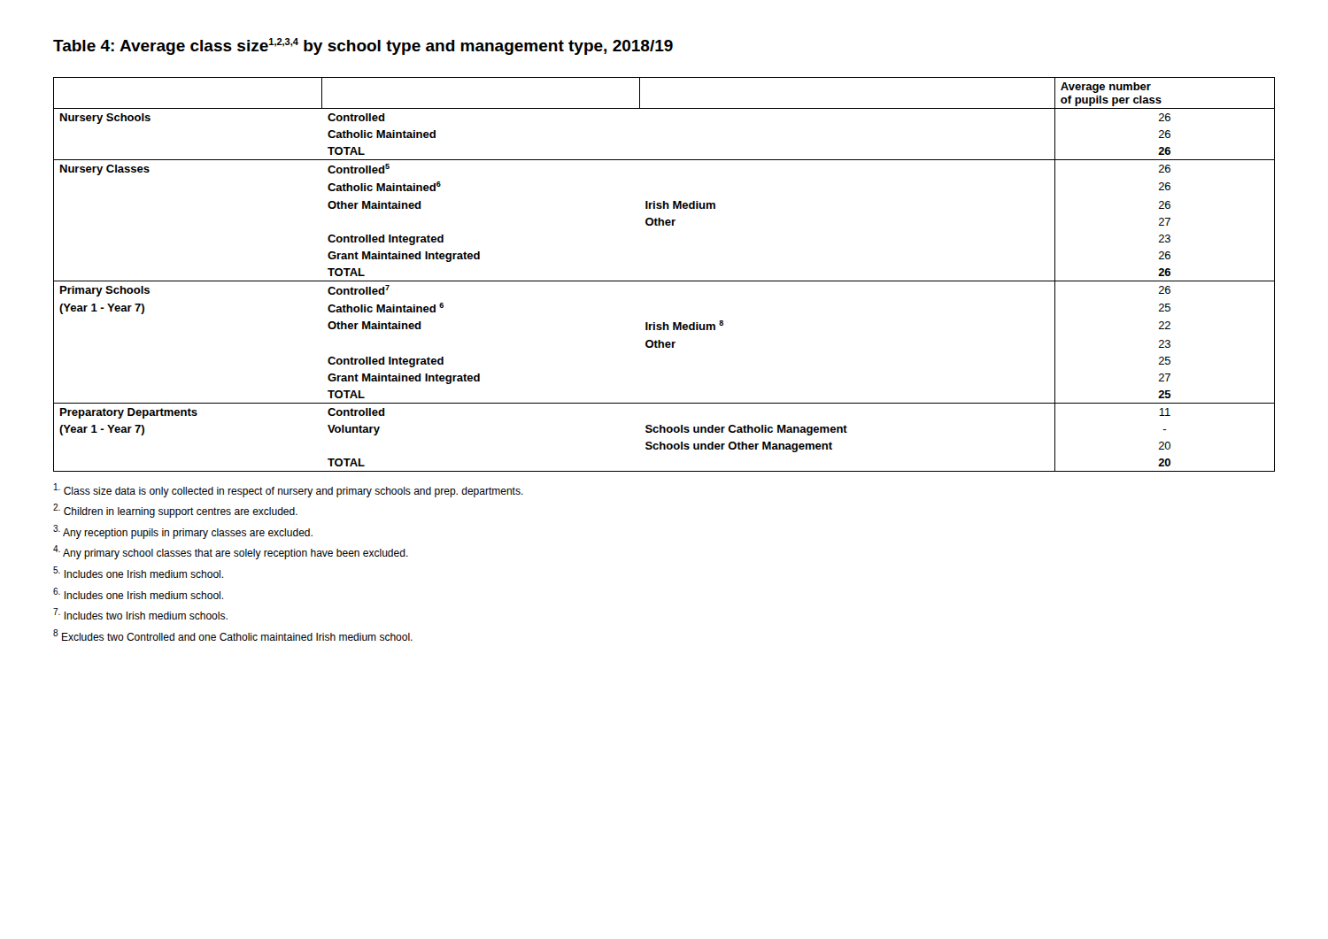Table 4: Average class size1,2,3,4 by school type and management type, 2018/19
| | | | Average number of pupils per class |
| --- | --- | --- | --- |
| Nursery Schools | Controlled | | 26 |
| | Catholic Maintained | | 26 |
| | TOTAL | | 26 |
| Nursery Classes | Controlled 5 | | 26 |
| | Catholic Maintained 6 | | 26 |
| | Other Maintained | Irish Medium | 26 |
| | | Other | 27 |
| | Controlled Integrated | | 23 |
| | Grant Maintained Integrated | | 26 |
| | TOTAL | | 26 |
| Primary Schools | Controlled 7 | | 26 |
| (Year 1 - Year 7) | Catholic Maintained 6 | | 25 |
| | Other Maintained | Irish Medium 8 | 22 |
| | | Other | 23 |
| | Controlled Integrated | | 25 |
| | Grant Maintained Integrated | | 27 |
| | TOTAL | | 25 |
| Preparatory Departments | Controlled | | 11 |
| (Year 1 - Year 7) | Voluntary | Schools under Catholic Management | - |
| | | Schools under Other Management | 20 |
| | TOTAL | | 20 |
1. Class size data is only collected in respect of nursery and primary schools and prep. departments.
2. Children in learning support centres are excluded.
3. Any reception pupils in primary classes are excluded.
4. Any primary school classes that are solely reception have been excluded.
5. Includes one Irish medium school.
6. Includes one Irish medium school.
7. Includes two Irish medium schools.
8 Excludes two Controlled and one Catholic maintained Irish medium school.